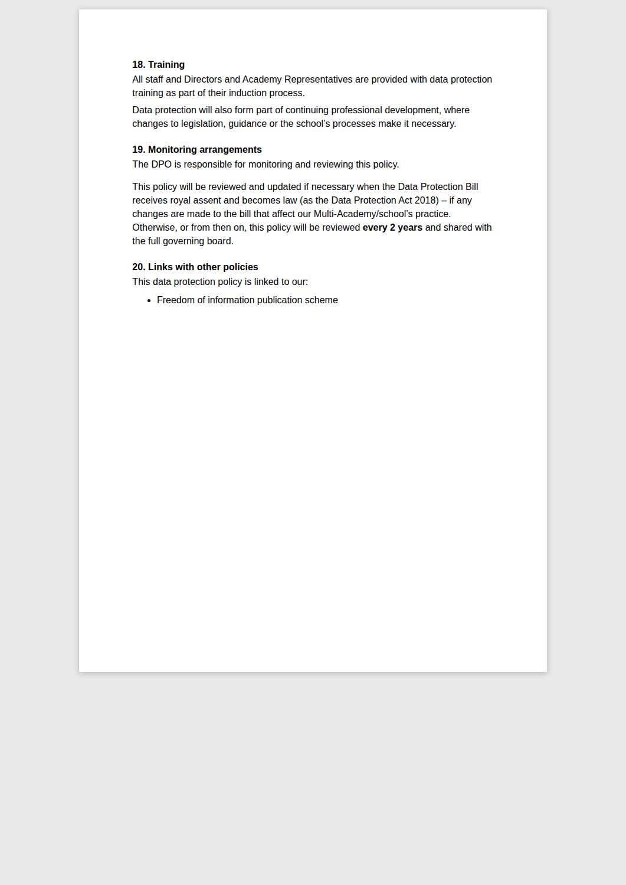18. Training
All staff and Directors and Academy Representatives are provided with data protection training as part of their induction process.
Data protection will also form part of continuing professional development, where changes to legislation, guidance or the school’s processes make it necessary.
19. Monitoring arrangements
The DPO is responsible for monitoring and reviewing this policy.
This policy will be reviewed and updated if necessary when the Data Protection Bill receives royal assent and becomes law (as the Data Protection Act 2018) – if any changes are made to the bill that affect our Multi-Academy/school’s practice. Otherwise, or from then on, this policy will be reviewed every 2 years and shared with the full governing board.
20. Links with other policies
This data protection policy is linked to our:
Freedom of information publication scheme